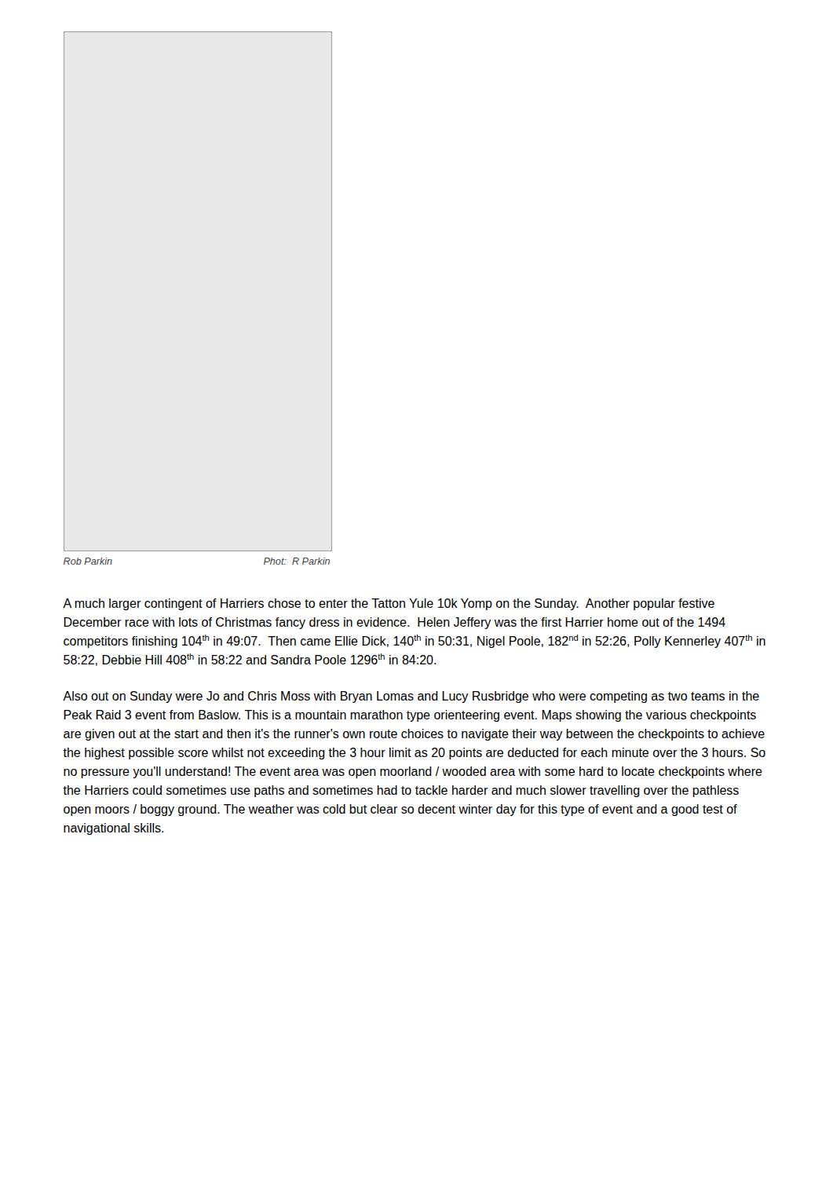Rob Parkin Phot: R Parkin
A much larger contingent of Harriers chose to enter the Tatton Yule 10k Yomp on the Sunday. Another popular festive December race with lots of Christmas fancy dress in evidence. Helen Jeffery was the first Harrier home out of the 1494 competitors finishing 104th in 49:07. Then came Ellie Dick, 140th in 50:31, Nigel Poole, 182nd in 52:26, Polly Kennerley 407th in 58:22, Debbie Hill 408th in 58:22 and Sandra Poole 1296th in 84:20.
Also out on Sunday were Jo and Chris Moss with Bryan Lomas and Lucy Rusbridge who were competing as two teams in the Peak Raid 3 event from Baslow. This is a mountain marathon type orienteering event. Maps showing the various checkpoints are given out at the start and then it's the runner's own route choices to navigate their way between the checkpoints to achieve the highest possible score whilst not exceeding the 3 hour limit as 20 points are deducted for each minute over the 3 hours. So no pressure you'll understand! The event area was open moorland / wooded area with some hard to locate checkpoints where the Harriers could sometimes use paths and sometimes had to tackle harder and much slower travelling over the pathless open moors / boggy ground. The weather was cold but clear so decent winter day for this type of event and a good test of navigational skills.